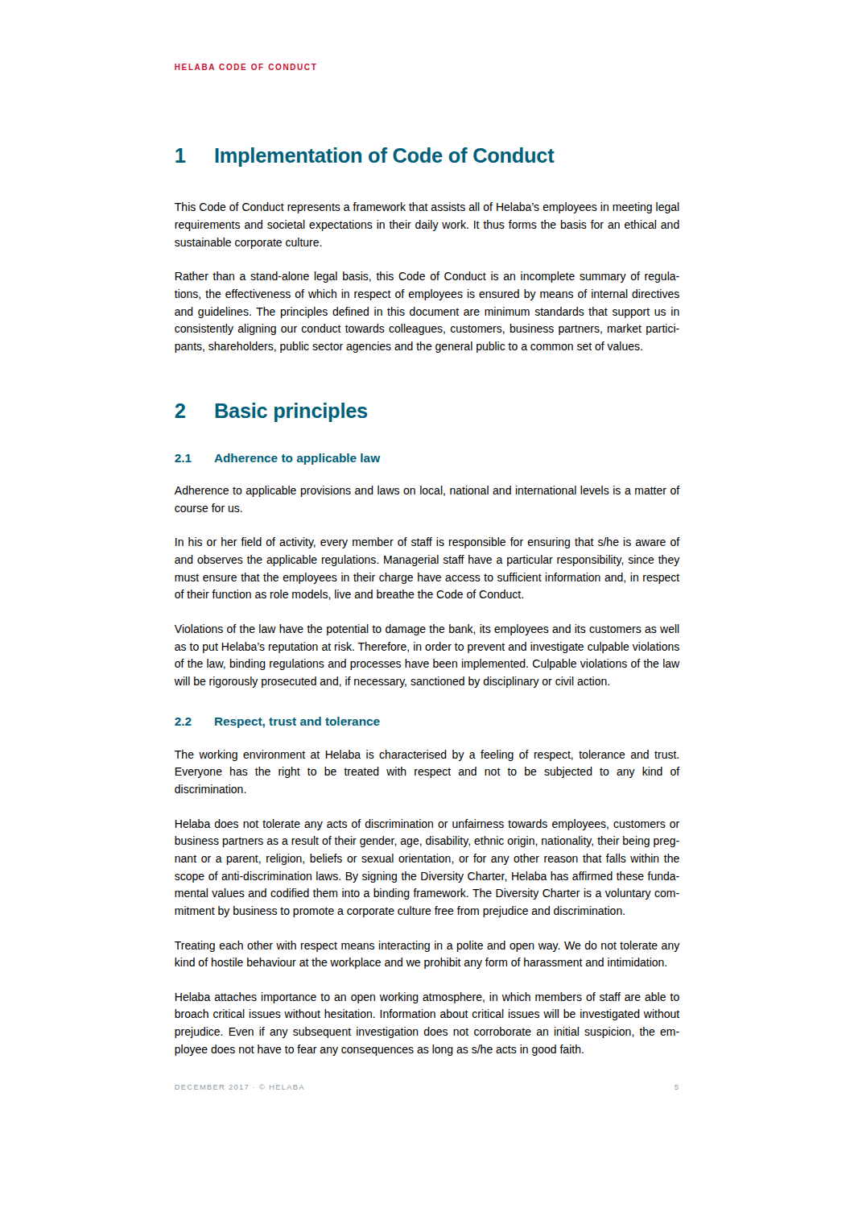HELABA CODE OF CONDUCT
1 Implementation of Code of Conduct
This Code of Conduct represents a framework that assists all of Helaba’s employees in meeting legal requirements and societal expectations in their daily work. It thus forms the basis for an ethical and sustainable corporate culture.
Rather than a stand-alone legal basis, this Code of Conduct is an incomplete summary of regulations, the effectiveness of which in respect of employees is ensured by means of internal directives and guidelines. The principles defined in this document are minimum standards that support us in consistently aligning our conduct towards colleagues, customers, business partners, market participants, shareholders, public sector agencies and the general public to a common set of values.
2 Basic principles
2.1 Adherence to applicable law
Adherence to applicable provisions and laws on local, national and international levels is a matter of course for us.
In his or her field of activity, every member of staff is responsible for ensuring that s/he is aware of and observes the applicable regulations. Managerial staff have a particular responsibility, since they must ensure that the employees in their charge have access to sufficient information and, in respect of their function as role models, live and breathe the Code of Conduct.
Violations of the law have the potential to damage the bank, its employees and its customers as well as to put Helaba’s reputation at risk. Therefore, in order to prevent and investigate culpable violations of the law, binding regulations and processes have been implemented. Culpable violations of the law will be rigorously prosecuted and, if necessary, sanctioned by disciplinary or civil action.
2.2 Respect, trust and tolerance
The working environment at Helaba is characterised by a feeling of respect, tolerance and trust. Everyone has the right to be treated with respect and not to be subjected to any kind of discrimination.
Helaba does not tolerate any acts of discrimination or unfairness towards employees, customers or business partners as a result of their gender, age, disability, ethnic origin, nationality, their being pregnant or a parent, religion, beliefs or sexual orientation, or for any other reason that falls within the scope of anti-discrimination laws. By signing the Diversity Charter, Helaba has affirmed these fundamental values and codified them into a binding framework. The Diversity Charter is a voluntary commitment by business to promote a corporate culture free from prejudice and discrimination.
Treating each other with respect means interacting in a polite and open way. We do not tolerate any kind of hostile behaviour at the workplace and we prohibit any form of harassment and intimidation.
Helaba attaches importance to an open working atmosphere, in which members of staff are able to broach critical issues without hesitation. Information about critical issues will be investigated without prejudice. Even if any subsequent investigation does not corroborate an initial suspicion, the employee does not have to fear any consequences as long as s/he acts in good faith.
DECEMBER 2017 · © HELABA 5